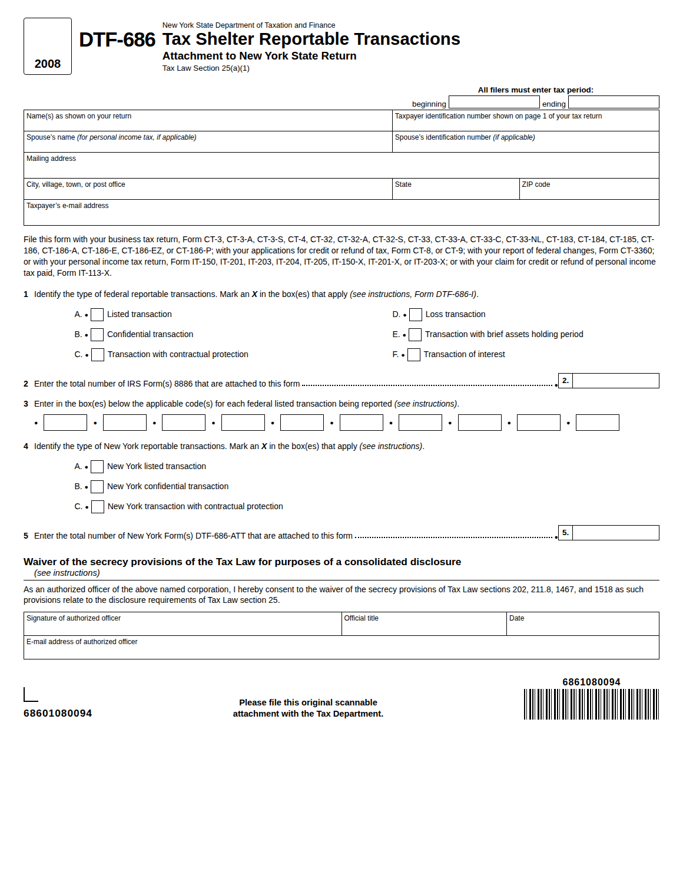2008
DTF-686
New York State Department of Taxation and Finance
Tax Shelter Reportable Transactions
Attachment to New York State Return
Tax Law Section 25(a)(1)
All filers must enter tax period:
beginning
ending
| Name(s) as shown on your return | Taxpayer identification number shown on page 1 of your tax return |
| Spouse’s name (for personal income tax, if applicable) | Spouse’s identification number (if applicable) |
| Mailing address |
| City, village, town, or post office | State | ZIP code |
| Taxpayer’s e-mail address |
File this form with your business tax return, Form CT-3, CT-3-A, CT-3-S, CT-4, CT-32, CT-32-A, CT-32-S, CT-33, CT-33-A, CT-33-C, CT-33-NL, CT-183, CT-184, CT-185, CT-186, CT-186-A, CT-186-E, CT-186-EZ, or CT-186-P; with your applications for credit or refund of tax, Form CT-8, or CT-9; with your report of federal changes, Form CT-3360; or with your personal income tax return, Form IT-150, IT-201, IT-203, IT-204, IT-205, IT-150-X, IT-201-X, or IT-203-X; or with your claim for credit or refund of personal income tax paid, Form IT-113-X.
1
Identify the type of federal reportable transactions. Mark an X in the box(es) that apply (see instructions, Form DTF-686-I).
| | A. ● Listed transaction | | D. ● Loss transaction |
| | B. ● Confidential transaction | | E. ● Transaction with brief assets holding period |
| | C. ● Transaction with contractual protection | | F. ● Transaction of interest |
2
Enter the total number of IRS Form(s) 8886 that are attached to this form
●
2.
3
Enter in the box(es) below the applicable code(s) for each federal listed transaction being reported (see instructions).
●
●
●
●
●
●
●
●
●
●
4
Identify the type of New York reportable transactions. Mark an X in the box(es) that apply (see instructions).
| | A. ● New York listed transaction |
| | B. ● New York confidential transaction |
| | C. ● New York transaction with contractual protection |
5
Enter the total number of New York Form(s) DTF-686-ATT that are attached to this form
●
5.
Waiver of the secrecy provisions of the Tax Law for purposes of a consolidated disclosure (see instructions)
As an authorized officer of the above named corporation, I hereby consent to the waiver of the secrecy provisions of Tax Law sections 202, 211.8, 1467, and 1518 as such provisions relate to the disclosure requirements of Tax Law section 25.
| Signature of authorized officer | Official title | Date |
| E-mail address of authorized officer |
68601080094
Please file this original scannable
attachment with the Tax Department.
6861080094